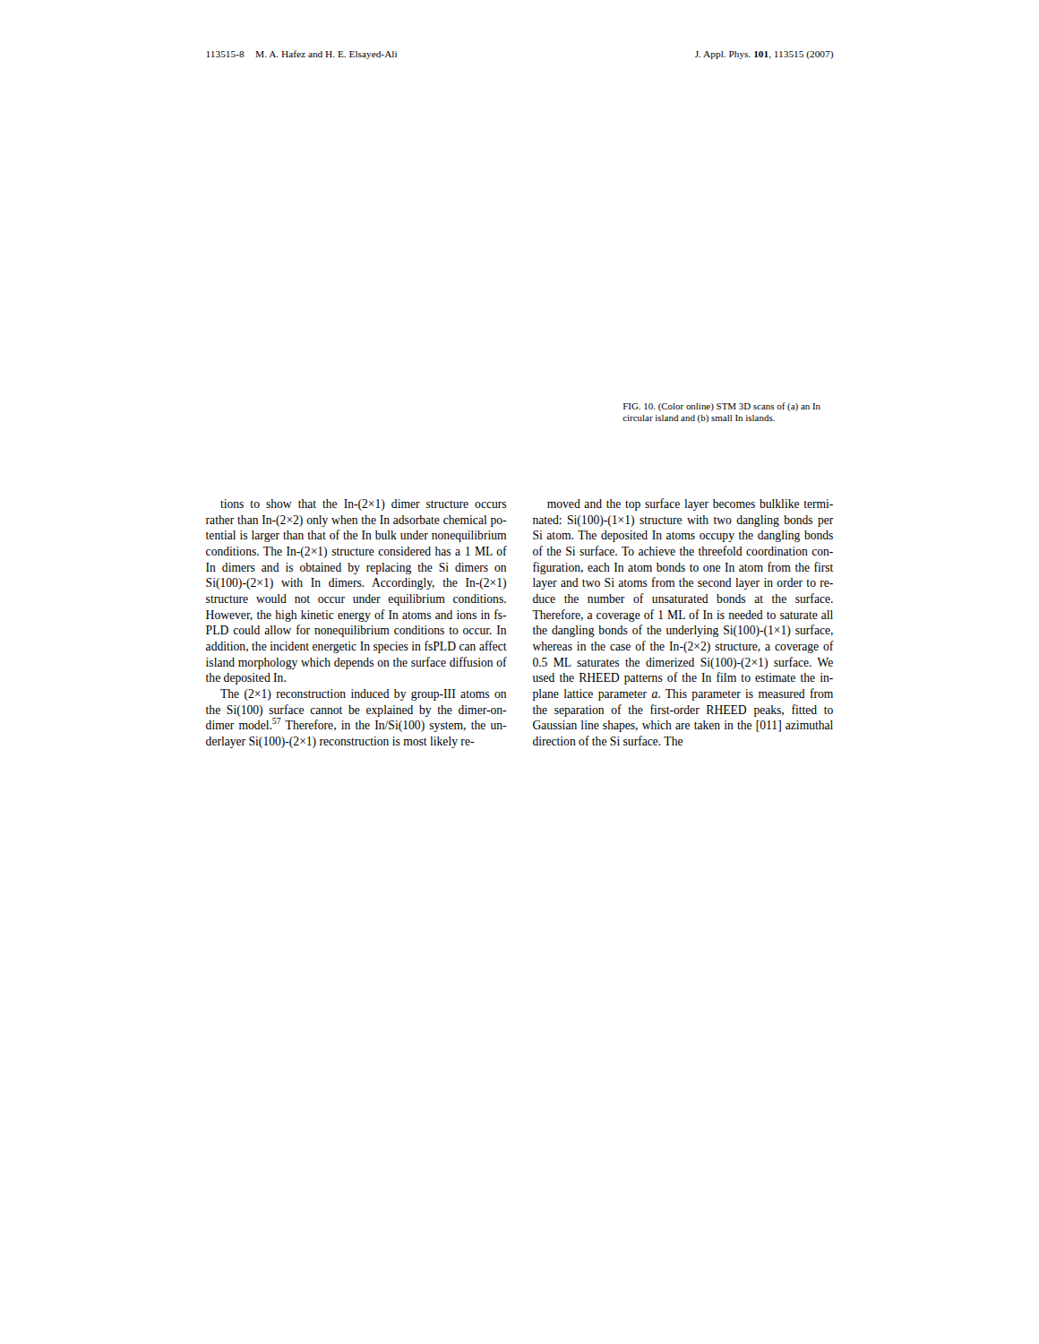113515-8 M. A. Hafez and H. E. Elsayed-Ali
J. Appl. Phys. 101, 113515 (2007)
FIG. 10. (Color online) STM 3D scans of (a) an In circular island and (b) small In islands.
tions to show that the In-(2×1) dimer structure occurs rather than In-(2×2) only when the In adsorbate chemical potential is larger than that of the In bulk under nonequilibrium conditions. The In-(2×1) structure considered has a 1 ML of In dimers and is obtained by replacing the Si dimers on Si(100)-(2×1) with In dimers. Accordingly, the In-(2×1) structure would not occur under equilibrium conditions. However, the high kinetic energy of In atoms and ions in fsPLD could allow for nonequilibrium conditions to occur. In addition, the incident energetic In species in fsPLD can affect island morphology which depends on the surface diffusion of the deposited In.
The (2×1) reconstruction induced by group-III atoms on the Si(100) surface cannot be explained by the dimer-on-dimer model.57 Therefore, in the In/Si(100) system, the underlayer Si(100)-(2×1) reconstruction is most likely re-
moved and the top surface layer becomes bulklike terminated: Si(100)-(1×1) structure with two dangling bonds per Si atom. The deposited In atoms occupy the dangling bonds of the Si surface. To achieve the threefold coordination configuration, each In atom bonds to one In atom from the first layer and two Si atoms from the second layer in order to reduce the number of unsaturated bonds at the surface. Therefore, a coverage of 1 ML of In is needed to saturate all the dangling bonds of the underlying Si(100)-(1×1) surface, whereas in the case of the In-(2×2) structure, a coverage of 0.5 ML saturates the dimerized Si(100)-(2×1) surface. We used the RHEED patterns of the In film to estimate the in-plane lattice parameter a. This parameter is measured from the separation of the first-order RHEED peaks, fitted to Gaussian line shapes, which are taken in the [011] azimuthal direction of the Si surface. The